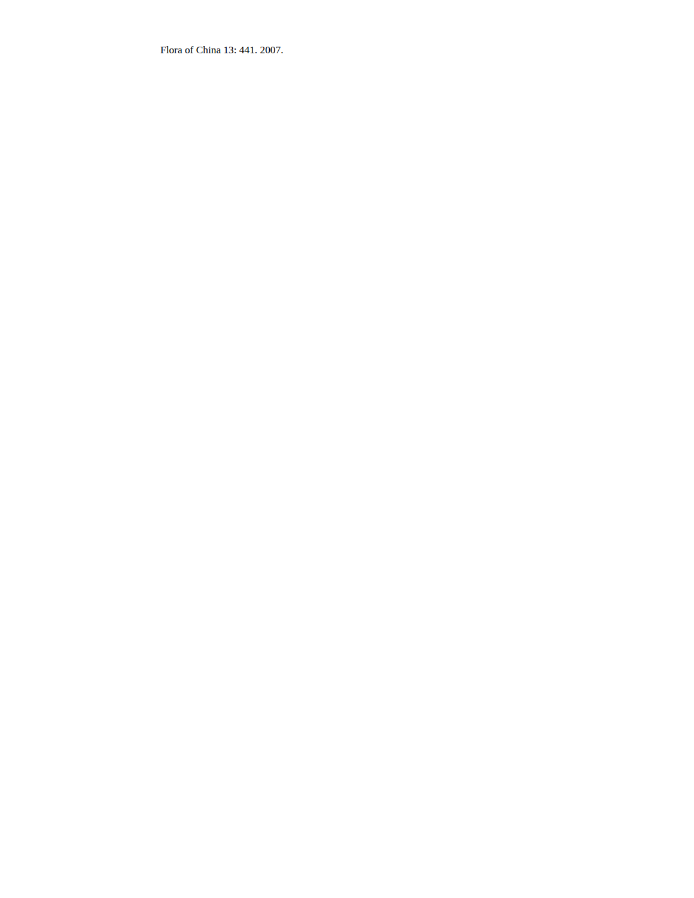Flora of China 13: 441. 2007.